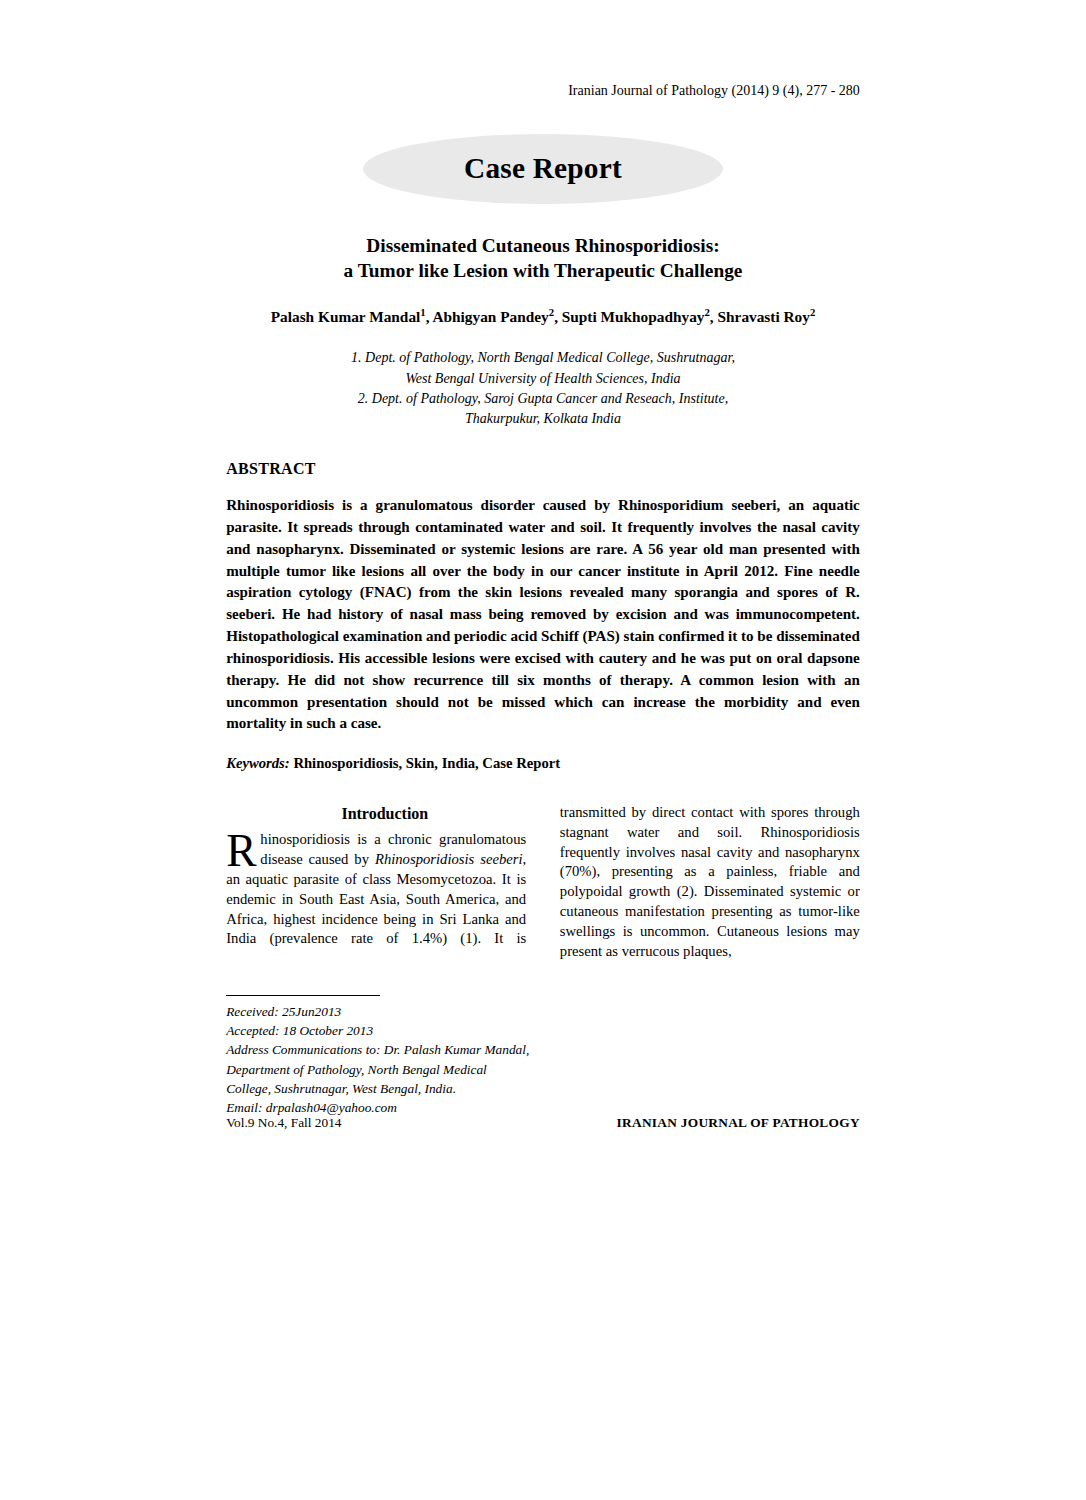Iranian Journal of Pathology (2014) 9 (4), 277 - 280
Case Report
Disseminated Cutaneous Rhinosporidiosis:
a Tumor like Lesion with Therapeutic Challenge
Palash Kumar Mandal1, Abhigyan Pandey2, Supti Mukhopadhyay2, Shravasti Roy2
1. Dept. of Pathology, North Bengal Medical College, Sushrutnagar,
West Bengal University of Health Sciences, India
2. Dept. of Pathology, Saroj Gupta Cancer and Reseach, Institute,
Thakurpukur, Kolkata India
ABSTRACT
Rhinosporidiosis is a granulomatous disorder caused by Rhinosporidium seeberi, an aquatic parasite. It spreads through contaminated water and soil. It frequently involves the nasal cavity and nasopharynx. Disseminated or systemic lesions are rare. A 56 year old man presented with multiple tumor like lesions all over the body in our cancer institute in April 2012. Fine needle aspiration cytology (FNAC) from the skin lesions revealed many sporangia and spores of R. seeberi. He had history of nasal mass being removed by excision and was immunocompetent. Histopathological examination and periodic acid Schiff (PAS) stain confirmed it to be disseminated rhinosporidiosis. His accessible lesions were excised with cautery and he was put on oral dapsone therapy. He did not show recurrence till six months of therapy. A common lesion with an uncommon presentation should not be missed which can increase the morbidity and even mortality in such a case.
Keywords: Rhinosporidiosis, Skin, India, Case Report
Introduction
Rhinosporidiosis is a chronic granulomatous disease caused by Rhinosporidiosis seeberi, an aquatic parasite of class Mesomycetozoa. It is endemic in South East Asia, South America, and Africa, highest incidence being in Sri Lanka and India (prevalence rate of 1.4%) (1). It is transmitted by direct contact with spores through stagnant water and soil. Rhinosporidiosis frequently involves nasal cavity and nasopharynx (70%), presenting as a painless, friable and polypoidal growth (2). Disseminated systemic or cutaneous manifestation presenting as tumor-like swellings is uncommon. Cutaneous lesions may present as verrucous plaques,
Received: 25Jun2013
Accepted: 18 October 2013
Address Communications to: Dr. Palash Kumar Mandal, Department of Pathology, North Bengal Medical College, Sushrutnagar, West Bengal, India.
Email: drpalash04@yahoo.com
Vol.9 No.4, Fall 2014
IRANIAN JOURNAL OF PATHOLOGY